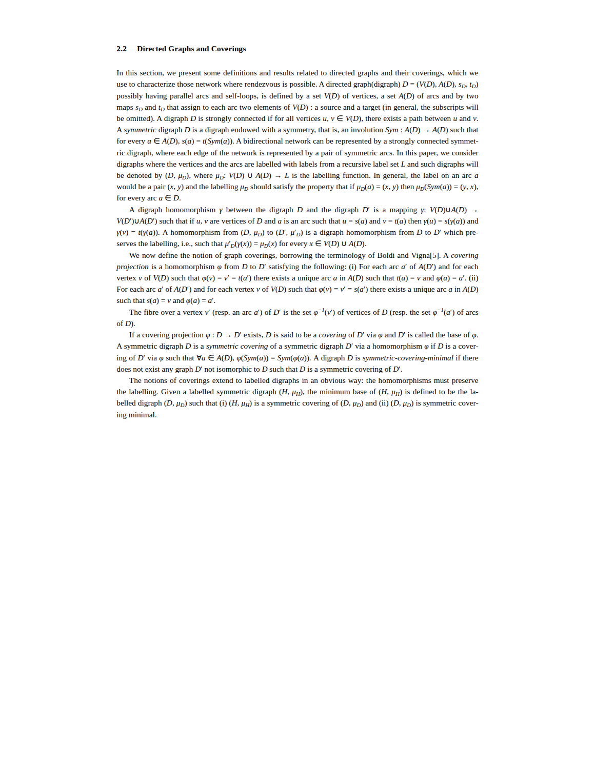2.2 Directed Graphs and Coverings
In this section, we present some definitions and results related to directed graphs and their coverings, which we use to characterize those network where rendezvous is possible. A directed graph(digraph) D = (V(D), A(D), sD, tD) possibly having parallel arcs and self-loops, is defined by a set V(D) of vertices, a set A(D) of arcs and by two maps sD and tD that assign to each arc two elements of V(D) : a source and a target (in general, the subscripts will be omitted). A digraph D is strongly connected if for all vertices u, v ∈ V(D), there exists a path between u and v. A symmetric digraph D is a digraph endowed with a symmetry, that is, an involution Sym : A(D) → A(D) such that for every a ∈ A(D), s(a) = t(Sym(a)). A bidirectional network can be represented by a strongly connected symmetric digraph, where each edge of the network is represented by a pair of symmetric arcs. In this paper, we consider digraphs where the vertices and the arcs are labelled with labels from a recursive label set L and such digraphs will be denoted by (D, μD), where μD: V(D) ∪ A(D) → L is the labelling function. In general, the label on an arc a would be a pair (x, y) and the labelling μD should satisfy the property that if μD(a) = (x, y) then μD(Sym(a)) = (y, x), for every arc a ∈ D.
A digraph homomorphism γ between the digraph D and the digraph D′ is a mapping γ: V(D)∪A(D) → V(D′)∪A(D′) such that if u, v are vertices of D and a is an arc such that u = s(a) and v = t(a) then γ(u) = s(γ(a)) and γ(v) = t(γ(a)). A homomorphism from (D, μD) to (D′, μ′D) is a digraph homomorphism from D to D′ which preserves the labelling, i.e., such that μ′D(γ(x)) = μD(x) for every x ∈ V(D) ∪ A(D).
We now define the notion of graph coverings, borrowing the terminology of Boldi and Vigna[5]. A covering projection is a homomorphism φ from D to D′ satisfying the following: (i) For each arc a′ of A(D′) and for each vertex v of V(D) such that φ(v) = v′ = t(a′) there exists a unique arc a in A(D) such that t(a) = v and φ(a) = a′. (ii) For each arc a′ of A(D′) and for each vertex v of V(D) such that φ(v) = v′ = s(a′) there exists a unique arc a in A(D) such that s(a) = v and φ(a) = a′.
The fibre over a vertex v′ (resp. an arc a′) of D′ is the set φ−1(v′) of vertices of D (resp. the set φ−1(a′) of arcs of D).
If a covering projection φ : D → D′ exists, D is said to be a covering of D′ via φ and D′ is called the base of φ. A symmetric digraph D is a symmetric covering of a symmetric digraph D′ via a homomorphism φ if D is a covering of D′ via φ such that ∀a ∈ A(D), φ(Sym(a)) = Sym(φ(a)). A digraph D is symmetric-covering-minimal if there does not exist any graph D′ not isomorphic to D such that D is a symmetric covering of D′.
The notions of coverings extend to labelled digraphs in an obvious way: the homomorphisms must preserve the labelling. Given a labelled symmetric digraph (H, μH), the minimum base of (H, μH) is defined to be the labelled digraph (D, μD) such that (i) (H, μH) is a symmetric covering of (D, μD) and (ii) (D, μD) is symmetric covering minimal.